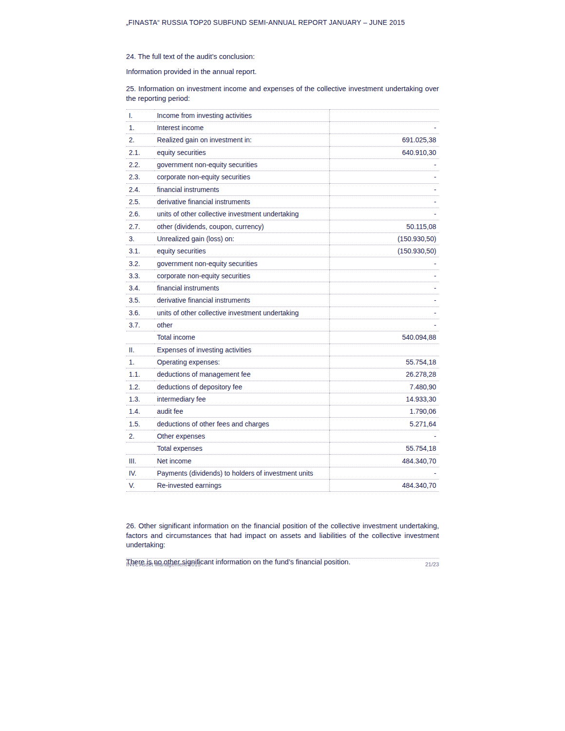„FINASTA“ RUSSIA TOP20 SUBFUND SEMI-ANNUAL REPORT JANUARY – JUNE 2015
24. The full text of the audit’s conclusion:
Information provided in the annual report.
25. Information on investment income and expenses of the collective investment undertaking over the reporting period:
| I. | Income from investing activities | |
| 1. | Interest income | - |
| 2. | Realized gain on investment in: | 691.025,38 |
| 2.1. | equity securities | 640.910,30 |
| 2.2. | government non-equity securities | - |
| 2.3. | corporate non-equity securities | - |
| 2.4. | financial instruments | - |
| 2.5. | derivative financial instruments | - |
| 2.6. | units of other collective investment undertaking | - |
| 2.7. | other (dividends, coupon, currency) | 50.115,08 |
| 3. | Unrealized gain (loss) on: | (150.930,50) |
| 3.1. | equity securities | (150.930,50) |
| 3.2. | government non-equity securities | - |
| 3.3. | corporate non-equity securities | - |
| 3.4. | financial instruments | - |
| 3.5. | derivative financial instruments | - |
| 3.6. | units of other collective investment undertaking | - |
| 3.7. | other | - |
| | Total income | 540.094,88 |
| II. | Expenses of investing activities | |
| 1. | Operating expenses: | 55.754,18 |
| 1.1. | deductions of management fee | 26.278,28 |
| 1.2. | deductions of depository fee | 7.480,90 |
| 1.3. | intermediary fee | 14.933,30 |
| 1.4. | audit fee | 1.790,06 |
| 1.5. | deductions of other fees and charges | 5.271,64 |
| 2. | Other expenses | - |
| | Total expenses | 55.754,18 |
| III. | Net income | 484.340,70 |
| IV. | Payments (dividends) to holders of investment units | - |
| V. | Re-invested earnings | 484.340,70 |
26. Other significant information on the financial position of the collective investment undertaking, factors and circumstances that had impact on assets and liabilities of the collective investment undertaking:
There is no other significant information on the fund’s financial position.
INVL Asset Management 2015 21/23